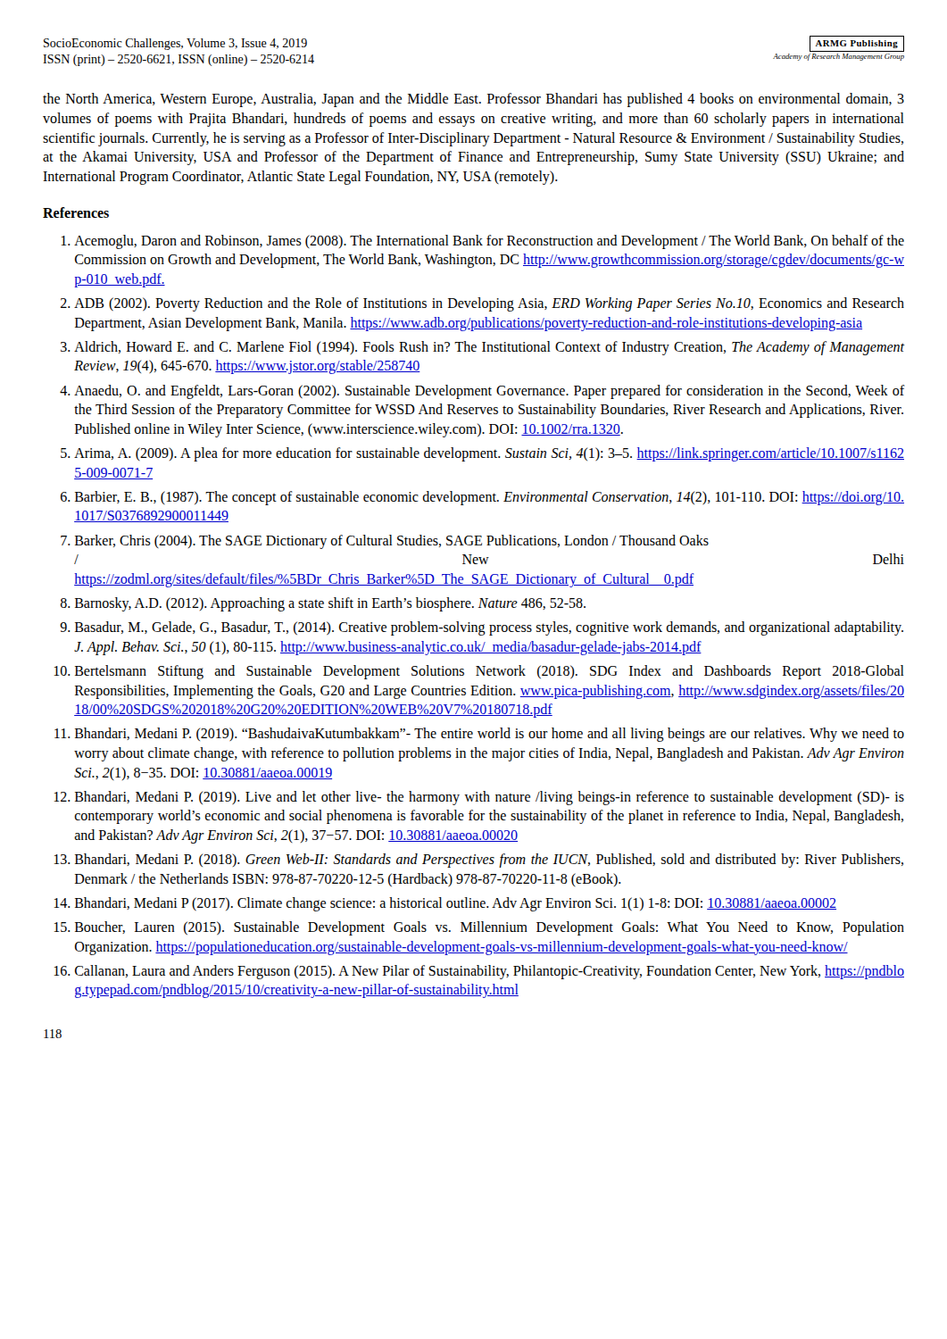SocioEconomic Challenges, Volume 3, Issue 4, 2019
ISSN (print) – 2520-6621, ISSN (online) – 2520-6214
ARMG Publishing Academy of Research Management Group
the North America, Western Europe, Australia, Japan and the Middle East. Professor Bhandari has published 4 books on environmental domain, 3 volumes of poems with Prajita Bhandari, hundreds of poems and essays on creative writing, and more than 60 scholarly papers in international scientific journals. Currently, he is serving as a Professor of Inter-Disciplinary Department - Natural Resource & Environment / Sustainability Studies, at the Akamai University, USA and Professor of the Department of Finance and Entrepreneurship, Sumy State University (SSU) Ukraine; and International Program Coordinator, Atlantic State Legal Foundation, NY, USA (remotely).
References
Acemoglu, Daron and Robinson, James (2008). The International Bank for Reconstruction and Development / The World Bank, On behalf of the Commission on Growth and Development, The World Bank, Washington, DC http://www.growthcommission.org/storage/cgdev/documents/gc-wp-010_web.pdf.
ADB (2002). Poverty Reduction and the Role of Institutions in Developing Asia, ERD Working Paper Series No.10, Economics and Research Department, Asian Development Bank, Manila. https://www.adb.org/publications/poverty-reduction-and-role-institutions-developing-asia
Aldrich, Howard E. and C. Marlene Fiol (1994). Fools Rush in? The Institutional Context of Industry Creation, The Academy of Management Review, 19(4), 645-670. https://www.jstor.org/stable/258740
Anaedu, O. and Engfeldt, Lars-Goran (2002). Sustainable Development Governance. Paper prepared for consideration in the Second, Week of the Third Session of the Preparatory Committee for WSSD And Reserves to Sustainability Boundaries, River Research and Applications, River. Published online in Wiley Inter Science, (www.interscience.wiley.com). DOI: 10.1002/rra.1320.
Arima, A. (2009). A plea for more education for sustainable development. Sustain Sci, 4(1): 3–5. https://link.springer.com/article/10.1007/s11625-009-0071-7
Barbier, E. B., (1987). The concept of sustainable economic development. Environmental Conservation, 14(2), 101-110. DOI: https://doi.org/10.1017/S0376892900011449
Barker, Chris (2004). The SAGE Dictionary of Cultural Studies, SAGE Publications, London / Thousand Oaks
/New Delhi
https://zodml.org/sites/default/files/%5BDr_Chris_Barker%5D_The_SAGE_Dictionary_of_Cultural__0.pdf
Barnosky, A.D. (2012). Approaching a state shift in Earth’s biosphere. Nature 486, 52-58.
Basadur, M., Gelade, G., Basadur, T., (2014). Creative problem-solving process styles, cognitive work demands, and organizational adaptability. J. Appl. Behav. Sci., 50 (1), 80-115. http://www.business-analytic.co.uk/_media/basadur-gelade-jabs-2014.pdf
Bertelsmann Stiftung and Sustainable Development Solutions Network (2018). SDG Index and Dashboards Report 2018-Global Responsibilities, Implementing the Goals, G20 and Large Countries Edition. www.pica-publishing.com, http://www.sdgindex.org/assets/files/2018/00%20SDGS%202018%20G20%20EDITION%20WEB%20V7%20180718.pdf
Bhandari, Medani P. (2019). “BashudaivaKutumbakkam”- The entire world is our home and all living beings are our relatives. Why we need to worry about climate change, with reference to pollution problems in the major cities of India, Nepal, Bangladesh and Pakistan. Adv Agr Environ Sci., 2(1), 8−35. DOI: 10.30881/aaeoa.00019
Bhandari, Medani P. (2019). Live and let other live- the harmony with nature /living beings-in reference to sustainable development (SD)- is contemporary world’s economic and social phenomena is favorable for the sustainability of the planet in reference to India, Nepal, Bangladesh, and Pakistan? Adv Agr Environ Sci, 2(1), 37−57. DOI: 10.30881/aaeoa.00020
Bhandari, Medani P. (2018). Green Web-II: Standards and Perspectives from the IUCN, Published, sold and distributed by: River Publishers, Denmark / the Netherlands ISBN: 978-87-70220-12-5 (Hardback) 978-87-70220-11-8 (eBook).
Bhandari, Medani P (2017). Climate change science: a historical outline. Adv Agr Environ Sci. 1(1) 1-8: DOI: 10.30881/aaeoa.00002
Boucher, Lauren (2015). Sustainable Development Goals vs. Millennium Development Goals: What You Need to Know, Population Organization. https://populationeducation.org/sustainable-development-goals-vs-millennium-development-goals-what-you-need-know/
Callanan, Laura and Anders Ferguson (2015). A New Pilar of Sustainability, Philantopic-Creativity, Foundation Center, New York, https://pndblog.typepad.com/pndblog/2015/10/creativity-a-new-pillar-of-sustainability.html
118